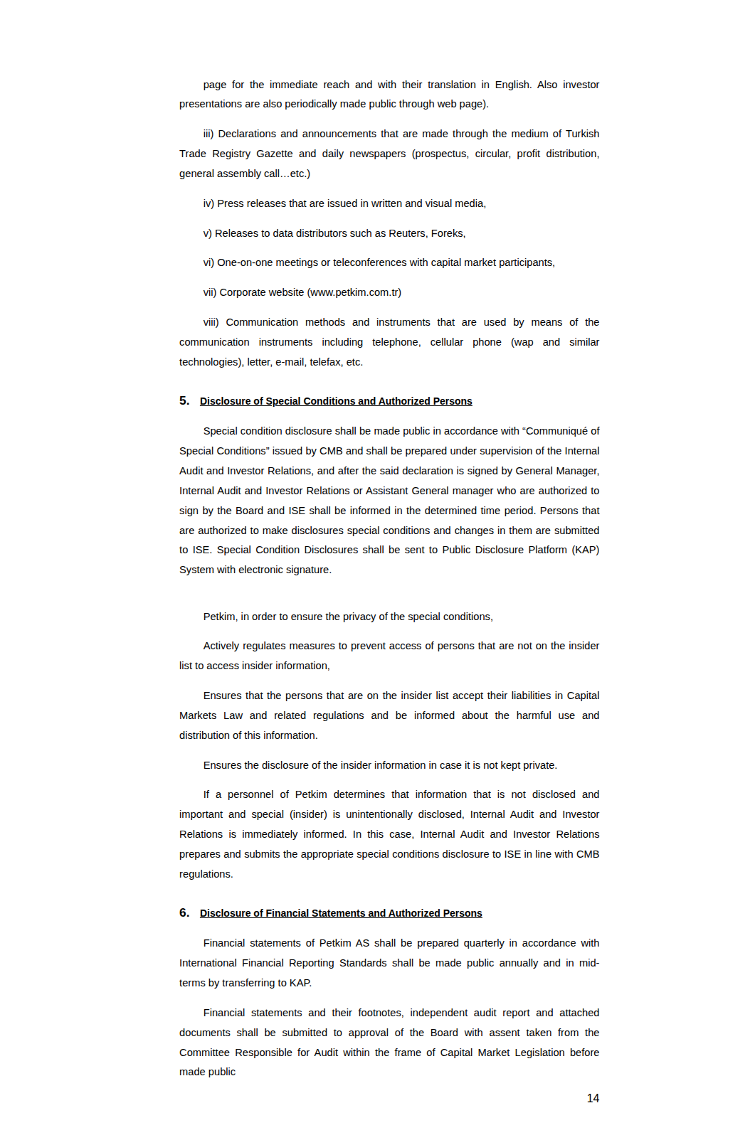page for the immediate reach and with their translation in English. Also investor presentations are also periodically made public through web page).
iii) Declarations and announcements that are made through the medium of Turkish Trade Registry Gazette and daily newspapers (prospectus, circular, profit distribution, general assembly call…etc.)
iv) Press releases that are issued in written and visual media,
v) Releases to data distributors such as Reuters, Foreks,
vi) One-on-one meetings or teleconferences with capital market participants,
vii) Corporate website (www.petkim.com.tr)
viii) Communication methods and instruments that are used by means of the communication instruments including telephone, cellular phone (wap and similar technologies), letter, e-mail, telefax, etc.
5. Disclosure of Special Conditions and Authorized Persons
Special condition disclosure shall be made public in accordance with “Communiqué of Special Conditions” issued by CMB and shall be prepared under supervision of the Internal Audit and Investor Relations, and after the said declaration is signed by General Manager, Internal Audit and Investor Relations or Assistant General manager who are authorized to sign by the Board and ISE shall be informed in the determined time period. Persons that are authorized to make disclosures special conditions and changes in them are submitted to ISE. Special Condition Disclosures shall be sent to Public Disclosure Platform (KAP) System with electronic signature.
Petkim, in order to ensure the privacy of the special conditions,
Actively regulates measures to prevent access of persons that are not on the insider list to access insider information,
Ensures that the persons that are on the insider list accept their liabilities in Capital Markets Law and related regulations and be informed about the harmful use and distribution of this information.
Ensures the disclosure of the insider information in case it is not kept private.
If a personnel of Petkim determines that information that is not disclosed and important and special (insider) is unintentionally disclosed, Internal Audit and Investor Relations is immediately informed. In this case, Internal Audit and Investor Relations prepares and submits the appropriate special conditions disclosure to ISE in line with CMB regulations.
6. Disclosure of Financial Statements and Authorized Persons
Financial statements of Petkim AS shall be prepared quarterly in accordance with International Financial Reporting Standards shall be made public annually and in mid-terms by transferring to KAP.
Financial statements and their footnotes, independent audit report and attached documents shall be submitted to approval of the Board with assent taken from the Committee Responsible for Audit within the frame of Capital Market Legislation before made public
14